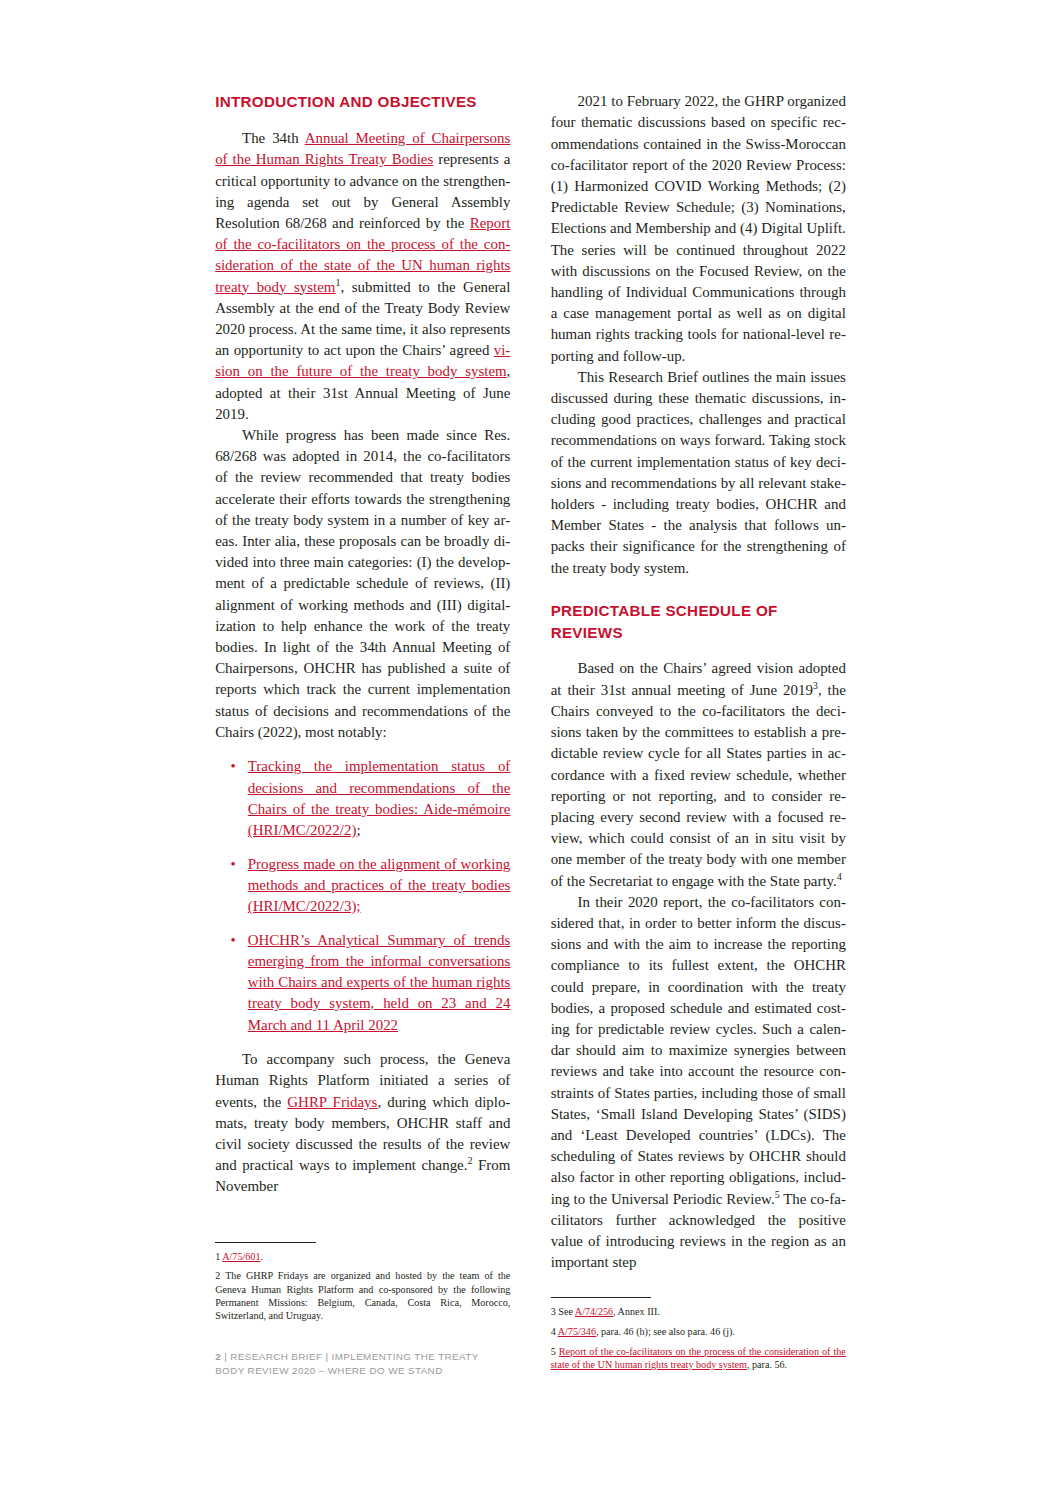Introduction and objectives
The 34th Annual Meeting of Chairpersons of the Human Rights Treaty Bodies represents a critical opportunity to advance on the strengthening agenda set out by General Assembly Resolution 68/268 and reinforced by the Report of the co-facilitators on the process of the consideration of the state of the UN human rights treaty body system1, submitted to the General Assembly at the end of the Treaty Body Review 2020 process. At the same time, it also represents an opportunity to act upon the Chairs’ agreed vision on the future of the treaty body system, adopted at their 31st Annual Meeting of June 2019.
While progress has been made since Res. 68/268 was adopted in 2014, the co-facilitators of the review recommended that treaty bodies accelerate their efforts towards the strengthening of the treaty body system in a number of key areas. Inter alia, these proposals can be broadly divided into three main categories: (I) the development of a predictable schedule of reviews, (II) alignment of working methods and (III) digitalization to help enhance the work of the treaty bodies. In light of the 34th Annual Meeting of Chairpersons, OHCHR has published a suite of reports which track the current implementation status of decisions and recommendations of the Chairs (2022), most notably:
Tracking the implementation status of decisions and recommendations of the Chairs of the treaty bodies: Aide-mémoire (HRI/MC/2022/2);
Progress made on the alignment of working methods and practices of the treaty bodies (HRI/MC/2022/3);
OHCHR’s Analytical Summary of trends emerging from the informal conversations with Chairs and experts of the human rights treaty body system, held on 23 and 24 March and 11 April 2022
To accompany such process, the Geneva Human Rights Platform initiated a series of events, the GHRP Fridays, during which diplomats, treaty body members, OHCHR staff and civil society discussed the results of the review and practical ways to implement change.2 From November
1 A/75/601.
2 The GHRP Fridays are organized and hosted by the team of the Geneva Human Rights Platform and co-sponsored by the following Permanent Missions: Belgium, Canada, Costa Rica, Morocco, Switzerland, and Uruguay.
2 | Research Brief | Implementing the Treaty Body Review 2020 – Where do we stand
2021 to February 2022, the GHRP organized four thematic discussions based on specific recommendations contained in the Swiss-Moroccan co-facilitator report of the 2020 Review Process: (1) Harmonized COVID Working Methods; (2) Predictable Review Schedule; (3) Nominations, Elections and Membership and (4) Digital Uplift. The series will be continued throughout 2022 with discussions on the Focused Review, on the handling of Individual Communications through a case management portal as well as on digital human rights tracking tools for national-level reporting and follow-up.
This Research Brief outlines the main issues discussed during these thematic discussions, including good practices, challenges and practical recommendations on ways forward. Taking stock of the current implementation status of key decisions and recommendations by all relevant stakeholders - including treaty bodies, OHCHR and Member States - the analysis that follows unpacks their significance for the strengthening of the treaty body system.
Predictable schedule of reviews
Based on the Chairs’ agreed vision adopted at their 31st annual meeting of June 20193, the Chairs conveyed to the co-facilitators the decisions taken by the committees to establish a predictable review cycle for all States parties in accordance with a fixed review schedule, whether reporting or not reporting, and to consider replacing every second review with a focused review, which could consist of an in situ visit by one member of the treaty body with one member of the Secretariat to engage with the State party.4
In their 2020 report, the co-facilitators considered that, in order to better inform the discussions and with the aim to increase the reporting compliance to its fullest extent, the OHCHR could prepare, in coordination with the treaty bodies, a proposed schedule and estimated costing for predictable review cycles. Such a calendar should aim to maximize synergies between reviews and take into account the resource constraints of States parties, including those of small States, ‘Small Island Developing States’ (SIDS) and ‘Least Developed countries’ (LDCs). The scheduling of States reviews by OHCHR should also factor in other reporting obligations, including to the Universal Periodic Review.5 The co-facilitators further acknowledged the positive value of introducing reviews in the region as an important step
3 See A/74/256, Annex III.
4 A/75/346, para. 46 (h); see also para. 46 (j).
5 Report of the co-facilitators on the process of the consideration of the state of the UN human rights treaty body system, para. 56.